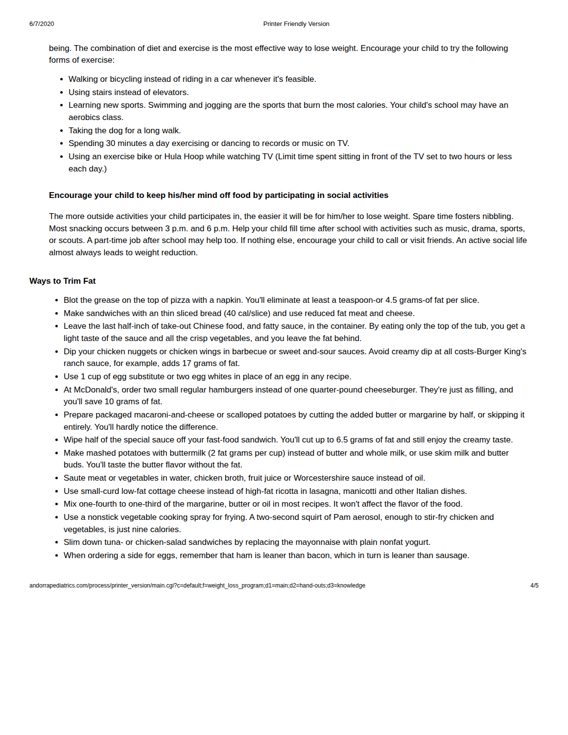6/7/2020
Printer Friendly Version
being. The combination of diet and exercise is the most effective way to lose weight. Encourage your child to try the following forms of exercise:
Walking or bicycling instead of riding in a car whenever it's feasible.
Using stairs instead of elevators.
Learning new sports. Swimming and jogging are the sports that burn the most calories. Your child's school may have an aerobics class.
Taking the dog for a long walk.
Spending 30 minutes a day exercising or dancing to records or music on TV.
Using an exercise bike or Hula Hoop while watching TV (Limit time spent sitting in front of the TV set to two hours or less each day.)
Encourage your child to keep his/her mind off food by participating in social activities
The more outside activities your child participates in, the easier it will be for him/her to lose weight. Spare time fosters nibbling. Most snacking occurs between 3 p.m. and 6 p.m. Help your child fill time after school with activities such as music, drama, sports, or scouts. A part-time job after school may help too. If nothing else, encourage your child to call or visit friends. An active social life almost always leads to weight reduction.
Ways to Trim Fat
Blot the grease on the top of pizza with a napkin. You'll eliminate at least a teaspoon-or 4.5 grams-of fat per slice.
Make sandwiches with an thin sliced bread (40 cal/slice) and use reduced fat meat and cheese.
Leave the last half-inch of take-out Chinese food, and fatty sauce, in the container. By eating only the top of the tub, you get a light taste of the sauce and all the crisp vegetables, and you leave the fat behind.
Dip your chicken nuggets or chicken wings in barbecue or sweet and-sour sauces. Avoid creamy dip at all costs-Burger King's ranch sauce, for example, adds 17 grams of fat.
Use 1 cup of egg substitute or two egg whites in place of an egg in any recipe.
At McDonald's, order two small regular hamburgers instead of one quarter-pound cheeseburger. They're just as filling, and you'll save 10 grams of fat.
Prepare packaged macaroni-and-cheese or scalloped potatoes by cutting the added butter or margarine by half, or skipping it entirely. You'll hardly notice the difference.
Wipe half of the special sauce off your fast-food sandwich. You'll cut up to 6.5 grams of fat and still enjoy the creamy taste.
Make mashed potatoes with buttermilk (2 fat grams per cup) instead of butter and whole milk, or use skim milk and butter buds. You'll taste the butter flavor without the fat.
Saute meat or vegetables in water, chicken broth, fruit juice or Worcestershire sauce instead of oil.
Use small-curd low-fat cottage cheese instead of high-fat ricotta in lasagna, manicotti and other Italian dishes.
Mix one-fourth to one-third of the margarine, butter or oil in most recipes. It won't affect the flavor of the food.
Use a nonstick vegetable cooking spray for frying. A two-second squirt of Pam aerosol, enough to stir-fry chicken and vegetables, is just nine calories.
Slim down tuna- or chicken-salad sandwiches by replacing the mayonnaise with plain nonfat yogurt.
When ordering a side for eggs, remember that ham is leaner than bacon, which in turn is leaner than sausage.
andorrapediatrics.com/process/printer_version/main.cgi?c=default;f=weight_loss_program;d1=main;d2=hand-outs;d3=knowledge
4/5